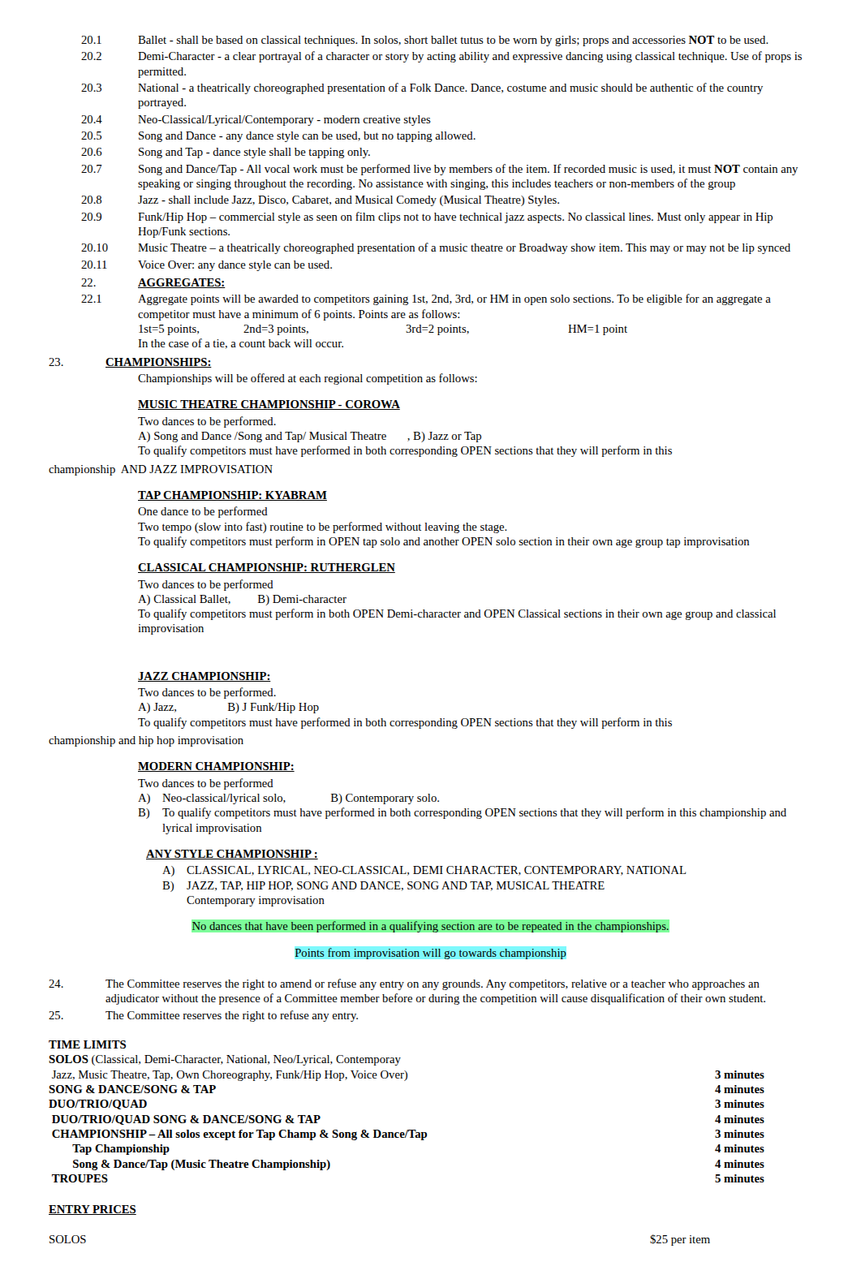20.1
Ballet - shall be based on classical techniques. In solos, short ballet tutus to be worn by girls; props and accessories NOT to be used.
20.2
Demi-Character - a clear portrayal of a character or story by acting ability and expressive dancing using classical technique. Use of props is permitted.
20.3
National - a theatrically choreographed presentation of a Folk Dance. Dance, costume and music should be authentic of the country portrayed.
20.4
Neo-Classical/Lyrical/Contemporary - modern creative styles
20.5
Song and Dance - any dance style can be used, but no tapping allowed.
20.6
Song and Tap - dance style shall be tapping only.
20.7
Song and Dance/Tap - All vocal work must be performed live by members of the item. If recorded music is used, it must NOT contain any speaking or singing throughout the recording. No assistance with singing, this includes teachers or non-members of the group
20.8
Jazz - shall include Jazz, Disco, Cabaret, and Musical Comedy (Musical Theatre) Styles.
20.9
Funk/Hip Hop – commercial style as seen on film clips not to have technical jazz aspects. No classical lines. Must only appear in Hip Hop/Funk sections.
20.10
Music Theatre – a theatrically choreographed presentation of a music theatre or Broadway show item. This may or may not be lip synced
20.11
Voice Over: any dance style can be used.
22.
AGGREGATES:
22.1
Aggregate points will be awarded to competitors gaining 1st, 2nd, 3rd, or HM in open solo sections. To be eligible for an aggregate a competitor must have a minimum of 6 points. Points are as follows:
1st=5 points, 2nd=3 points, 3rd=2 points, HM=1 point
In the case of a tie, a count back will occur.
23.
CHAMPIONSHIPS:
Championships will be offered at each regional competition as follows:
MUSIC THEATRE CHAMPIONSHIP - COROWA
Two dances to be performed.
A) Song and Dance /Song and Tap/ Musical Theatre , B) Jazz or Tap
To qualify competitors must have performed in both corresponding OPEN sections that they will perform in this
championship AND JAZZ IMPROVISATION
TAP CHAMPIONSHIP: KYABRAM
One dance to be performed
Two tempo (slow into fast) routine to be performed without leaving the stage.
To qualify competitors must perform in OPEN tap solo and another OPEN solo section in their own age group tap improvisation
CLASSICAL CHAMPIONSHIP: RUTHERGLEN
Two dances to be performed
A) Classical Ballet, B) Demi-character
To qualify competitors must perform in both OPEN Demi-character and OPEN Classical sections in their own age group and classical improvisation
JAZZ CHAMPIONSHIP:
Two dances to be performed.
A) Jazz, B) J Funk/Hip Hop
To qualify competitors must have performed in both corresponding OPEN sections that they will perform in this
championship and hip hop improvisation
MODERN CHAMPIONSHIP:
Two dances to be performed
A)
Neo-classical/lyrical solo, B) Contemporary solo.
B)
To qualify competitors must have performed in both corresponding OPEN sections that they will perform in this championship and lyrical improvisation
ANY STYLE CHAMPIONSHIP :
A)
CLASSICAL, LYRICAL, NEO-CLASSICAL, DEMI CHARACTER, CONTEMPORARY, NATIONAL
B)
JAZZ, TAP, HIP HOP, SONG AND DANCE, SONG AND TAP, MUSICAL THEATRE
Contemporary improvisation
No dances that have been performed in a qualifying section are to be repeated in the championships.
Points from improvisation will go towards championship
24.
The Committee reserves the right to amend or refuse any entry on any grounds. Any competitors, relative or a teacher who approaches an adjudicator without the presence of a Committee member before or during the competition will cause disqualification of their own student.
25.
The Committee reserves the right to refuse any entry.
TIME LIMITS
SOLOS (Classical, Demi-Character, National, Neo/Lyrical, Contemporay
Jazz, Music Theatre, Tap, Own Choreography, Funk/Hip Hop, Voice Over)
3 minutes
SONG & DANCE/SONG & TAP
4 minutes
DUO/TRIO/QUAD
3 minutes
DUO/TRIO/QUAD SONG & DANCE/SONG & TAP
4 minutes
CHAMPIONSHIP – All solos except for Tap Champ & Song & Dance/Tap
3 minutes
Tap Championship
4 minutes
Song & Dance/Tap (Music Theatre Championship)
4 minutes
TROUPES
5 minutes
ENTRY PRICES
SOLOS
$25 per item